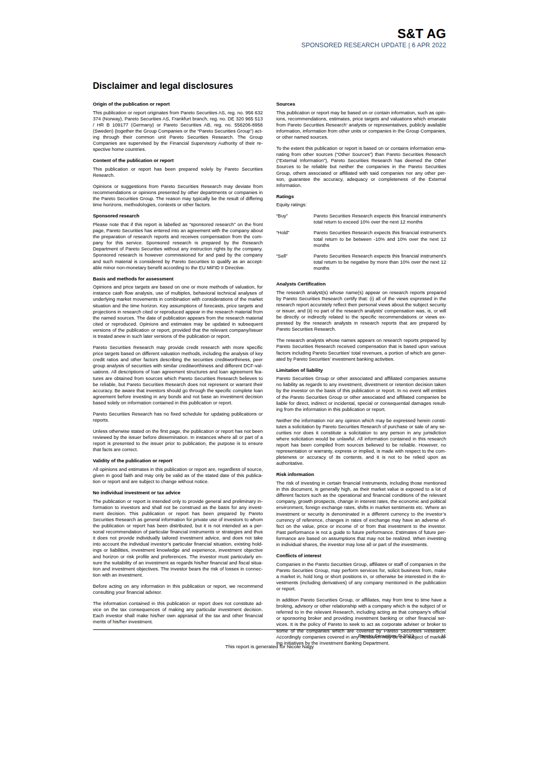S&T AG
SPONSORED RESEARCH UPDATE | 6 APR 2022
Disclaimer and legal disclosures
Origin of the publication or report
This publication or report originates from Pareto Securities AS, reg. no. 956 632 374 (Norway), Pareto Securities AS, Frankfurt branch, reg. no. DE 320 965 513 / HR B 109177 (Germany) or Pareto Securities AB, reg. no. 556206-8956 (Sweden) (together the Group Companies or the “Pareto Securities Group”) acting through their common unit Pareto Securities Research. The Group Companies are supervised by the Financial Supervisory Authority of their respective home countries.
Content of the publication or report
This publication or report has been prepared solely by Pareto Securities Research.
Opinions or suggestions from Pareto Securities Research may deviate from recommendations or opinions presented by other departments or companies in the Pareto Securities Group. The reason may typically be the result of differing time horizons, methodologies, contexts or other factors.
Sponsored research
Please note that if this report is labelled as “sponsored research” on the front page, Pareto Securities has entered into an agreement with the company about the preparation of research reports and receives compensation from the company for this service. Sponsored research is prepared by the Research Department of Pareto Securities without any instruction rights by the company. Sponsored research is however commissioned for and paid by the company and such material is considered by Pareto Securities to qualify as an acceptable minor non-monetary benefit according to the EU MiFID II Directive.
Basis and methods for assessment
Opinions and price targets are based on one or more methods of valuation, for instance cash flow analysis, use of multiples, behavioral technical analyses of underlying market movements in combination with considerations of the market situation and the time horizon. Key assumptions of forecasts, price targets and projections in research cited or reproduced appear in the research material from the named sources. The date of publication appears from the research material cited or reproduced. Opinions and estimates may be updated in subsequent versions of the publication or report, provided that the relevant company/issuer is treated anew in such later versions of the publication or report.
Pareto Securities Research may provide credit research with more specific price targets based on different valuation methods, including the analysis of key credit ratios and other factors describing the securities creditworthiness, peer group analysis of securities with similar creditworthiness and different DCF-valuations. All descriptions of loan agreement structures and loan agreement features are obtained from sources which Pareto Securities Research believes to be reliable, but Pareto Securities Research does not represent or warrant their accuracy. Be aware that investors should go through the specific complete loan agreement before investing in any bonds and not base an investment decision based solely on information contained in this publication or report.
Pareto Securities Research has no fixed schedule for updating publications or reports.
Unless otherwise stated on the first page, the publication or report has not been reviewed by the issuer before dissemination. In instances where all or part of a report is presented to the issuer prior to publication, the purpose is to ensure that facts are correct.
Validity of the publication or report
All opinions and estimates in this publication or report are, regardless of source, given in good faith and may only be valid as of the stated date of this publication or report and are subject to change without notice.
No individual investment or tax advice
The publication or report is intended only to provide general and preliminary information to investors and shall not be construed as the basis for any investment decision. This publication or report has been prepared by Pareto Securities Research as general information for private use of investors to whom the publication or report has been distributed, but it is not intended as a personal recommendation of particular financial instruments or strategies and thus it does not provide individually tailored investment advice, and does not take into account the individual investor’s particular financial situation, existing holdings or liabilities, investment knowledge and experience, investment objective and horizon or risk profile and preferences. The investor must particularly ensure the suitability of an investment as regards his/her financial and fiscal situation and investment objectives. The investor bears the risk of losses in connection with an investment.
Before acting on any information in this publication or report, we recommend consulting your financial advisor.
The information contained in this publication or report does not constitute advice on the tax consequences of making any particular investment decision. Each investor shall make his/her own appraisal of the tax and other financial merits of his/her investment.
Sources
This publication or report may be based on or contain information, such as opinions, recommendations, estimates, price targets and valuations which emanate from Pareto Securities Research’ analysts or representatives, publicly available information, information from other units or companies in the Group Companies, or other named sources.
To the extent this publication or report is based on or contains information emanating from other sources (“Other Sources”) than Pareto Securities Research (“External Information”), Pareto Securities Research has deemed the Other Sources to be reliable but neither the companies in the Pareto Securities Group, others associated or affiliated with said companies nor any other person, guarantee the accuracy, adequacy or completeness of the External Information.
Ratings
Equity ratings:
| “Buy” | Pareto Securities Research expects this financial instrument’s total return to exceed 10% over the next 12 months |
| “Hold” | Pareto Securities Research expects this financial instrument’s total return to be between -10% and 10% over the next 12 months |
| “Sell” | Pareto Securities Research expects this financial instrument’s total return to be negative by more than 10% over the next 12 months |
Analysts Certification
The research analyst(s) whose name(s) appear on research reports prepared by Pareto Securities Research certify that: (i) all of the views expressed in the research report accurately reflect their personal views about the subject security or issuer, and (ii) no part of the research analysts’ compensation was, is, or will be directly or indirectly related to the specific recommendations or views expressed by the research analysts in research reports that are prepared by Pareto Securities Research.
The research analysts whose names appears on research reports prepared by Pareto Securities Research received compensation that is based upon various factors including Pareto Securities’ total revenues, a portion of which are generated by Pareto Securities’ investment banking activities.
Limitation of liability
Pareto Securities Group or other associated and affiliated companies assume no liability as regards to any investment, divestment or retention decision taken by the investor on the basis of this publication or report. In no event will entities of the Pareto Securities Group or other associated and affiliated companies be liable for direct, indirect or incidental, special or consequential damages resulting from the information in this publication or report.
Neither the information nor any opinion which may be expressed herein constitutes a solicitation by Pareto Securities Research of purchase or sale of any securities nor does it constitute a solicitation to any person in any jurisdiction where solicitation would be unlawful. All information contained in this research report has been compiled from sources believed to be reliable. However, no representation or warranty, express or implied, is made with respect to the completeness or accuracy of its contents, and it is not to be relied upon as authoritative.
Risk information
The risk of investing in certain financial instruments, including those mentioned in this document, is generally high, as their market value is exposed to a lot of different factors such as the operational and financial conditions of the relevant company, growth prospects, change in interest rates, the economic and political environment, foreign exchange rates, shifts in market sentiments etc. Where an investment or security is denominated in a different currency to the investor’s currency of reference, changes in rates of exchange may have an adverse effect on the value, price or income of or from that investment to the investor. Past performance is not a guide to future performance. Estimates of future performance are based on assumptions that may not be realized. When investing in individual shares, the investor may lose all or part of the investments.
Conflicts of interest
Companies in the Pareto Securities Group, affiliates or staff of companies in the Pareto Securities Group, may perform services for, solicit business from, make a market in, hold long or short positions in, or otherwise be interested in the investments (including derivatives) of any company mentioned in the publication or report.
In addition Pareto Securities Group, or affiliates, may from time to time have a broking, advisory or other relationship with a company which is the subject of or referred to in the relevant Research, including acting as that company’s official or sponsoring broker and providing investment banking or other financial services. It is the policy of Pareto to seek to act as corporate adviser or broker to some of the companies which are covered by Pareto Securities Research. Accordingly companies covered in any Research may be the subject of marketing initiatives by the Investment Banking Department.
Pareto Securities © 2022 11
This report is generated for Nicole Nagy